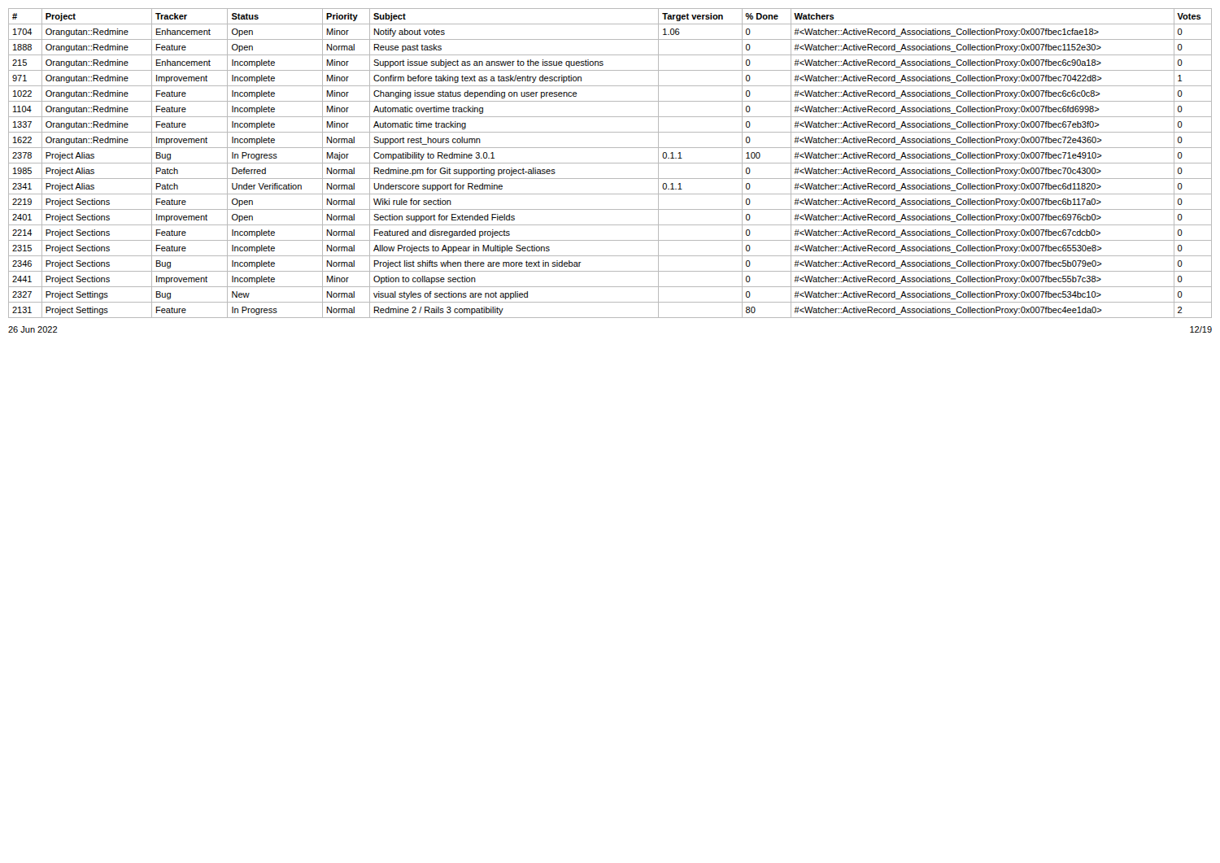| # | Project | Tracker | Status | Priority | Subject | Target version | % Done | Watchers | Votes |
| --- | --- | --- | --- | --- | --- | --- | --- | --- | --- |
| 1704 | Orangutan::Redmine | Enhancement | Open | Minor | Notify about votes | 1.06 | 0 | #<Watcher::ActiveRecord_Associations_CollectionProxy:0x007fbec1cfae18> | 0 |
| 1888 | Orangutan::Redmine | Feature | Open | Normal | Reuse past tasks | | 0 | #<Watcher::ActiveRecord_Associations_CollectionProxy:0x007fbec1152e30> | 0 |
| 215 | Orangutan::Redmine | Enhancement | Incomplete | Minor | Support issue subject as an answer to the issue questions | | 0 | #<Watcher::ActiveRecord_Associations_CollectionProxy:0x007fbec6c90a18> | 0 |
| 971 | Orangutan::Redmine | Improvement | Incomplete | Minor | Confirm before taking text as a task/entry description | | 0 | #<Watcher::ActiveRecord_Associations_CollectionProxy:0x007fbec70422d8> | 1 |
| 1022 | Orangutan::Redmine | Feature | Incomplete | Minor | Changing issue status depending on user presence | | 0 | #<Watcher::ActiveRecord_Associations_CollectionProxy:0x007fbec6c6c0c8> | 0 |
| 1104 | Orangutan::Redmine | Feature | Incomplete | Minor | Automatic overtime tracking | | 0 | #<Watcher::ActiveRecord_Associations_CollectionProxy:0x007fbec6fd6998> | 0 |
| 1337 | Orangutan::Redmine | Feature | Incomplete | Minor | Automatic time tracking | | 0 | #<Watcher::ActiveRecord_Associations_CollectionProxy:0x007fbec67eb3f0> | 0 |
| 1622 | Orangutan::Redmine | Improvement | Incomplete | Normal | Support rest_hours column | | 0 | #<Watcher::ActiveRecord_Associations_CollectionProxy:0x007fbec72e4360> | 0 |
| 2378 | Project Alias | Bug | In Progress | Major | Compatibility to Redmine 3.0.1 | 0.1.1 | 100 | #<Watcher::ActiveRecord_Associations_CollectionProxy:0x007fbec71e4910> | 0 |
| 1985 | Project Alias | Patch | Deferred | Normal | Redmine.pm for Git supporting project-aliases | | 0 | #<Watcher::ActiveRecord_Associations_CollectionProxy:0x007fbec70c4300> | 0 |
| 2341 | Project Alias | Patch | Under Verification | Normal | Underscore support for Redmine | 0.1.1 | 0 | #<Watcher::ActiveRecord_Associations_CollectionProxy:0x007fbec6d11820> | 0 |
| 2219 | Project Sections | Feature | Open | Normal | Wiki rule for section | | 0 | #<Watcher::ActiveRecord_Associations_CollectionProxy:0x007fbec6b117a0> | 0 |
| 2401 | Project Sections | Improvement | Open | Normal | Section support for Extended Fields | | 0 | #<Watcher::ActiveRecord_Associations_CollectionProxy:0x007fbec6976cb0> | 0 |
| 2214 | Project Sections | Feature | Incomplete | Normal | Featured and disregarded projects | | 0 | #<Watcher::ActiveRecord_Associations_CollectionProxy:0x007fbec67cdcb0> | 0 |
| 2315 | Project Sections | Feature | Incomplete | Normal | Allow Projects to Appear in Multiple Sections | | 0 | #<Watcher::ActiveRecord_Associations_CollectionProxy:0x007fbec65530e8> | 0 |
| 2346 | Project Sections | Bug | Incomplete | Normal | Project list shifts when there are more text in sidebar | | 0 | #<Watcher::ActiveRecord_Associations_CollectionProxy:0x007fbec5b079e0> | 0 |
| 2441 | Project Sections | Improvement | Incomplete | Minor | Option to collapse section | | 0 | #<Watcher::ActiveRecord_Associations_CollectionProxy:0x007fbec55b7c38> | 0 |
| 2327 | Project Settings | Bug | New | Normal | visual styles of sections are not applied | | 0 | #<Watcher::ActiveRecord_Associations_CollectionProxy:0x007fbec534bc10> | 0 |
| 2131 | Project Settings | Feature | In Progress | Normal | Redmine 2 / Rails 3 compatibility | | 80 | #<Watcher::ActiveRecord_Associations_CollectionProxy:0x007fbec4ee1da0> | 2 |
26 Jun 2022 12/19